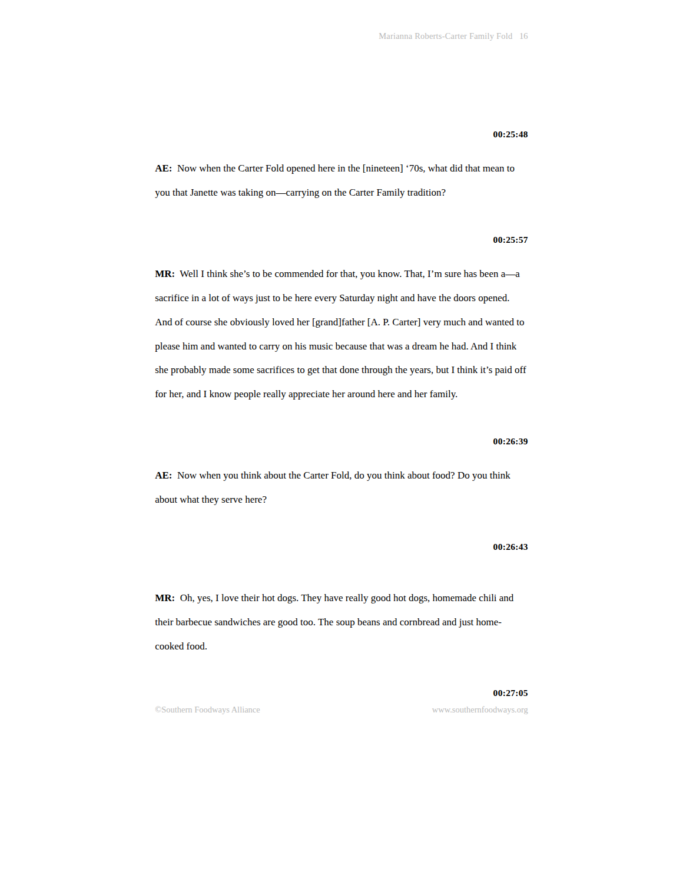Marianna Roberts-Carter Family Fold 16
00:25:48
AE: Now when the Carter Fold opened here in the [nineteen] ‘70s, what did that mean to you that Janette was taking on—carrying on the Carter Family tradition?
00:25:57
MR: Well I think she’s to be commended for that, you know. That, I’m sure has been a—a sacrifice in a lot of ways just to be here every Saturday night and have the doors opened. And of course she obviously loved her [grand]father [A. P. Carter] very much and wanted to please him and wanted to carry on his music because that was a dream he had. And I think she probably made some sacrifices to get that done through the years, but I think it’s paid off for her, and I know people really appreciate her around here and her family.
00:26:39
AE: Now when you think about the Carter Fold, do you think about food? Do you think about what they serve here?
00:26:43
MR: Oh, yes, I love their hot dogs. They have really good hot dogs, homemade chili and their barbecue sandwiches are good too. The soup beans and cornbread and just home-cooked food.
00:27:05
©Southern Foodways Alliance www.southernfoodways.org